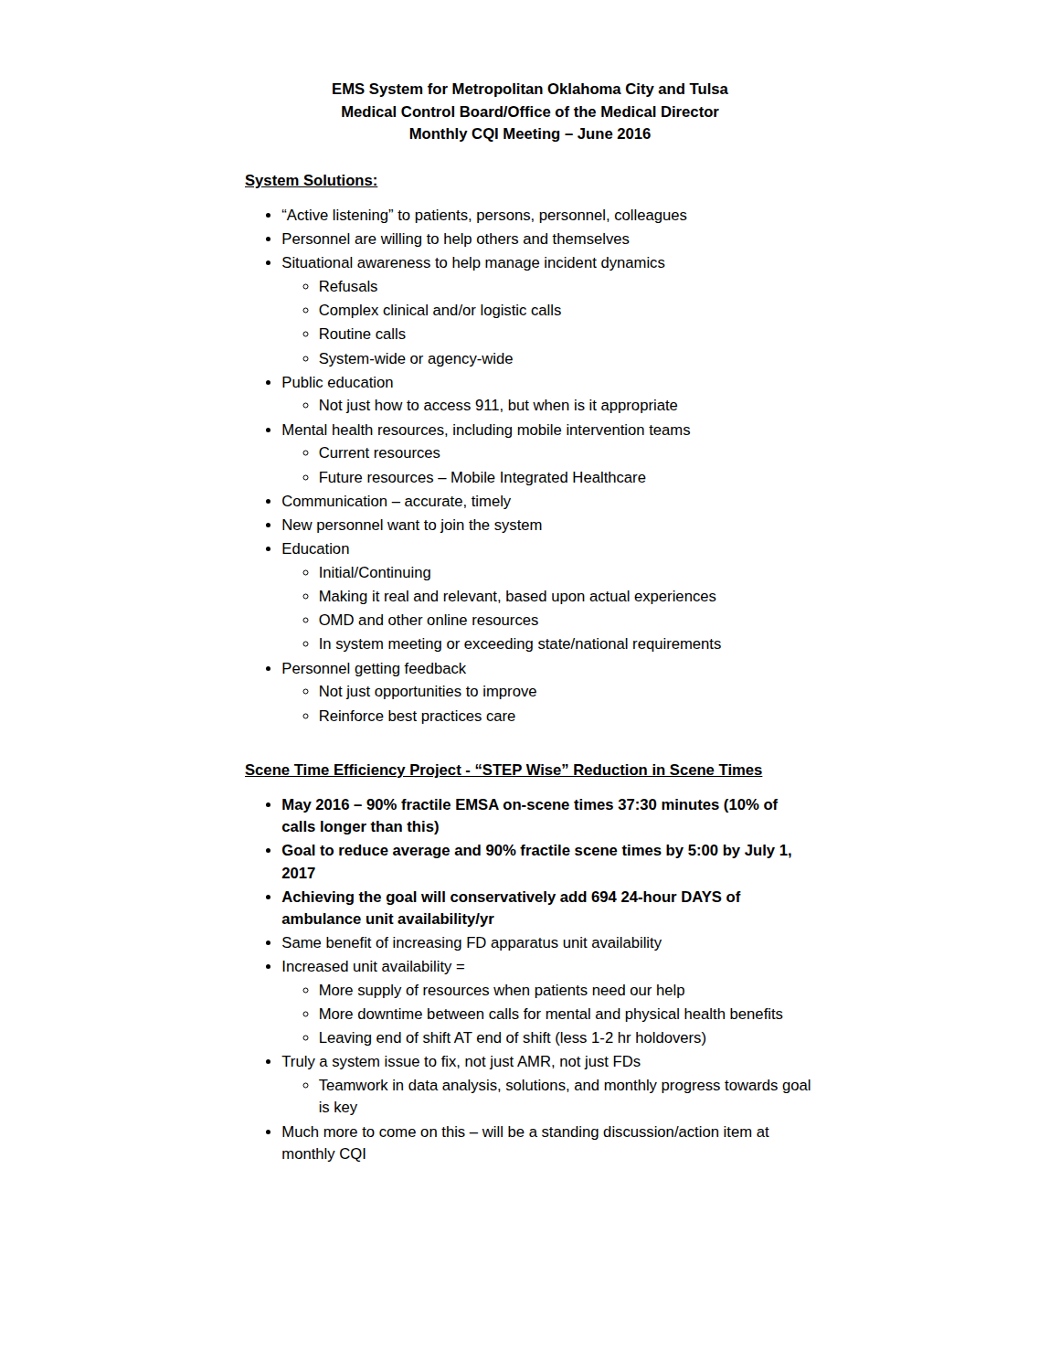EMS System for Metropolitan Oklahoma City and Tulsa
Medical Control Board/Office of the Medical Director
Monthly CQI Meeting – June 2016
System Solutions:
“Active listening” to patients, persons, personnel, colleagues
Personnel are willing to help others and themselves
Situational awareness to help manage incident dynamics
Refusals
Complex clinical and/or logistic calls
Routine calls
System-wide or agency-wide
Public education
Not just how to access 911, but when is it appropriate
Mental health resources, including mobile intervention teams
Current resources
Future resources – Mobile Integrated Healthcare
Communication – accurate, timely
New personnel want to join the system
Education
Initial/Continuing
Making it real and relevant, based upon actual experiences
OMD and other online resources
In system meeting or exceeding state/national requirements
Personnel getting feedback
Not just opportunities to improve
Reinforce best practices care
Scene Time Efficiency Project - “STEP Wise” Reduction in Scene Times
May 2016 – 90% fractile EMSA on-scene times 37:30 minutes (10% of calls longer than this)
Goal to reduce average and 90% fractile scene times by 5:00 by July 1, 2017
Achieving the goal will conservatively add 694 24-hour DAYS of ambulance unit availability/yr
Same benefit of increasing FD apparatus unit availability
Increased unit availability =
More supply of resources when patients need our help
More downtime between calls for mental and physical health benefits
Leaving end of shift AT end of shift (less 1-2 hr holdovers)
Truly a system issue to fix, not just AMR, not just FDs
Teamwork in data analysis, solutions, and monthly progress towards goal is key
Much more to come on this – will be a standing discussion/action item at monthly CQI